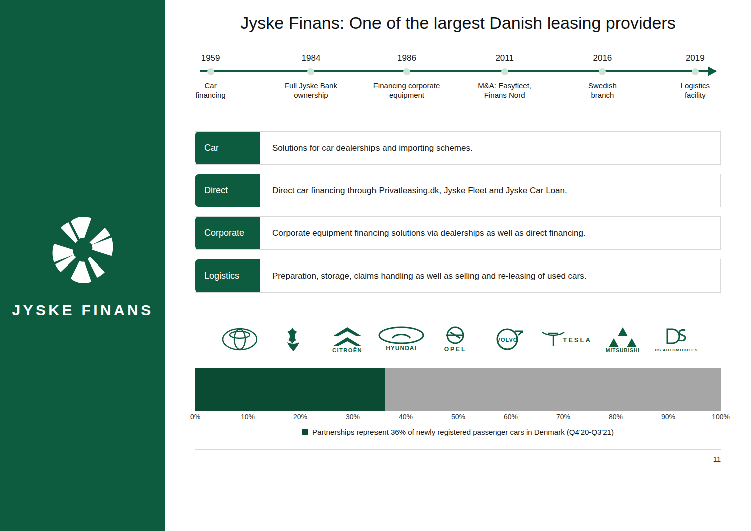JYSKE FINANS
Jyske Finans: One of the largest Danish leasing providers
1959
Car
financing
1984
Full Jyske Bank
ownership
1986
Financing corporate
equipment
2011
M&A: Easyfleet,
Finans Nord
2016
Swedish
branch
2019
Logistics
facility
Car
Solutions for car dealerships and importing schemes.
Direct
Direct car financing through Privatleasing.dk, Jyske Fleet and Jyske Car Loan.
Corporate
Corporate equipment financing solutions via dealerships as well as direct financing.
Logistics
Preparation, storage, claims handling as well as selling and re-leasing of used cars.
CITROËN
HYUNDAI
OPEL
VOLVO
TESLA
MITSUBISHI
DS AUTOMOBILES
0% 10% 20% 30% 40% 50% 60% 70% 80% 90% 100%
Partnerships represent 36% of newly registered passenger cars in Denmark (Q4'20-Q3'21)
11